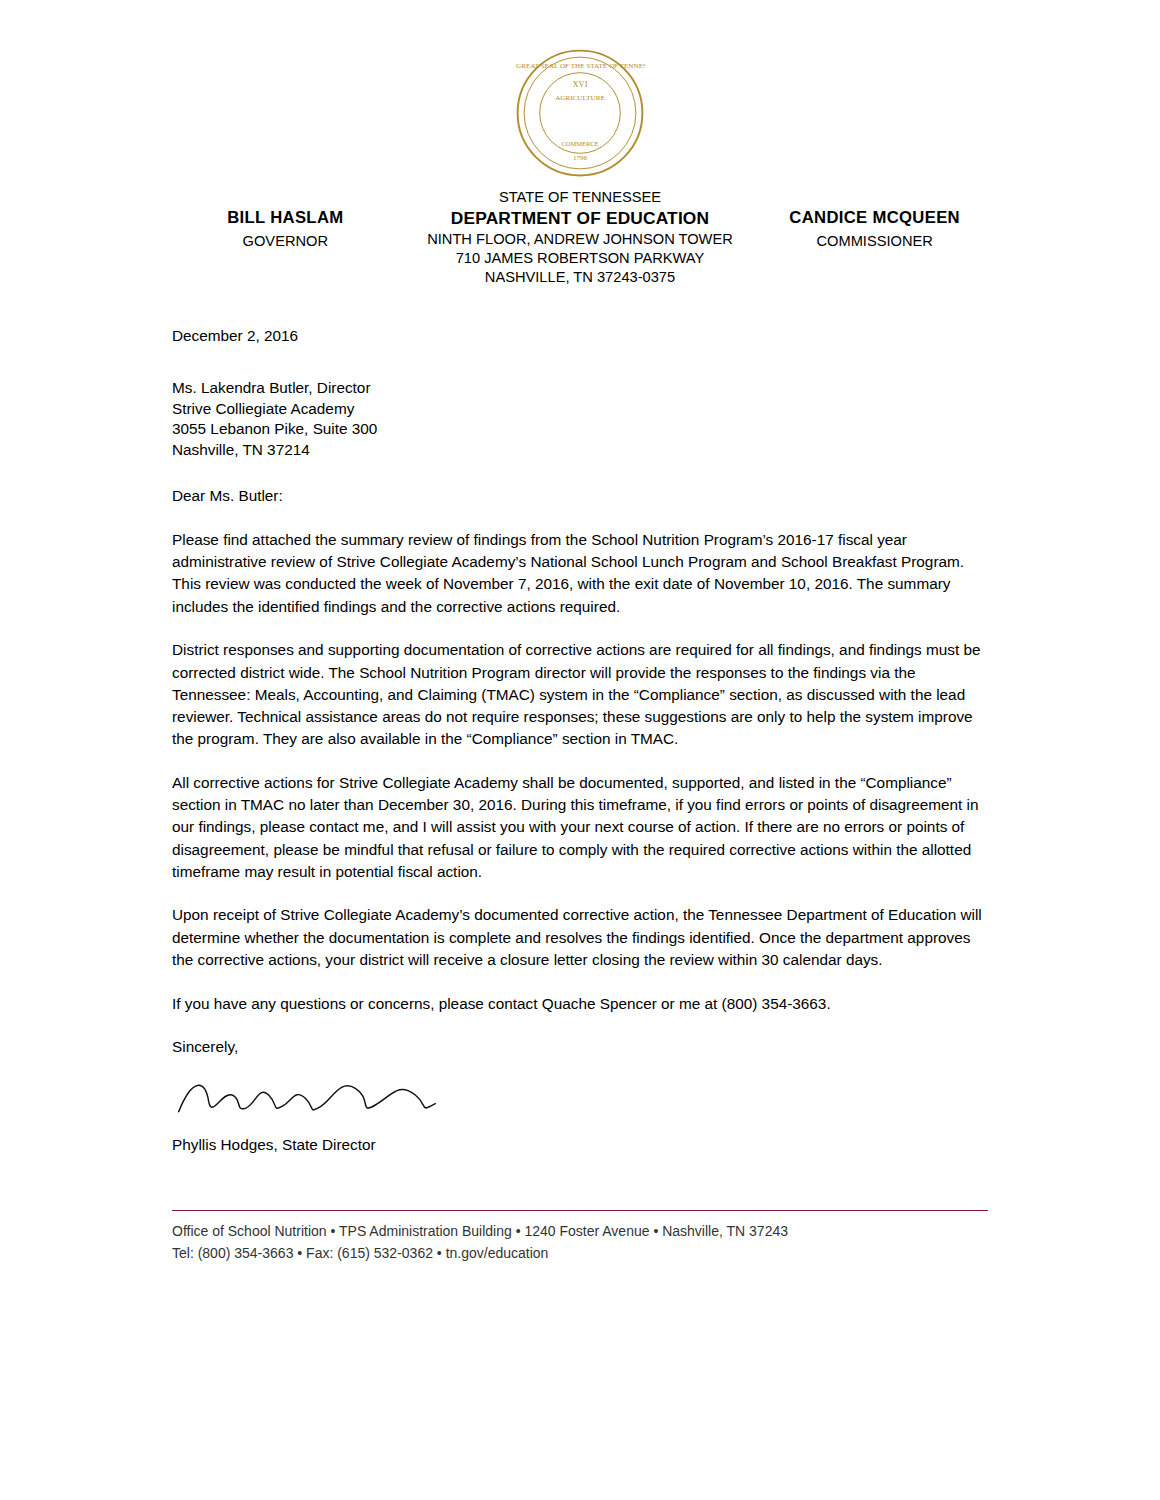BILL HASLAM
GOVERNOR
STATE OF TENNESSEE
DEPARTMENT OF EDUCATION
NINTH FLOOR, ANDREW JOHNSON TOWER
710 JAMES ROBERTSON PARKWAY
NASHVILLE, TN 37243-0375
CANDICE MCQUEEN
COMMISSIONER
December 2, 2016
Ms. Lakendra Butler, Director
Strive Colliegiate Academy
3055 Lebanon Pike, Suite 300
Nashville, TN 37214
Dear Ms. Butler:
Please find attached the summary review of findings from the School Nutrition Program’s 2016-17 fiscal year administrative review of Strive Collegiate Academy’s National School Lunch Program and School Breakfast Program. This review was conducted the week of November 7, 2016, with the exit date of November 10, 2016. The summary includes the identified findings and the corrective actions required.
District responses and supporting documentation of corrective actions are required for all findings, and findings must be corrected district wide. The School Nutrition Program director will provide the responses to the findings via the Tennessee: Meals, Accounting, and Claiming (TMAC) system in the “Compliance” section, as discussed with the lead reviewer. Technical assistance areas do not require responses; these suggestions are only to help the system improve the program. They are also available in the “Compliance” section in TMAC.
All corrective actions for Strive Collegiate Academy shall be documented, supported, and listed in the “Compliance” section in TMAC no later than December 30, 2016. During this timeframe, if you find errors or points of disagreement in our findings, please contact me, and I will assist you with your next course of action. If there are no errors or points of disagreement, please be mindful that refusal or failure to comply with the required corrective actions within the allotted timeframe may result in potential fiscal action.
Upon receipt of Strive Collegiate Academy’s documented corrective action, the Tennessee Department of Education will determine whether the documentation is complete and resolves the findings identified. Once the department approves the corrective actions, your district will receive a closure letter closing the review within 30 calendar days.
If you have any questions or concerns, please contact Quache Spencer or me at (800) 354-3663.
Sincerely,
Phyllis Hodges, State Director
Office of School Nutrition • TPS Administration Building • 1240 Foster Avenue • Nashville, TN 37243
Tel: (800) 354-3663 • Fax: (615) 532-0362 • tn.gov/education